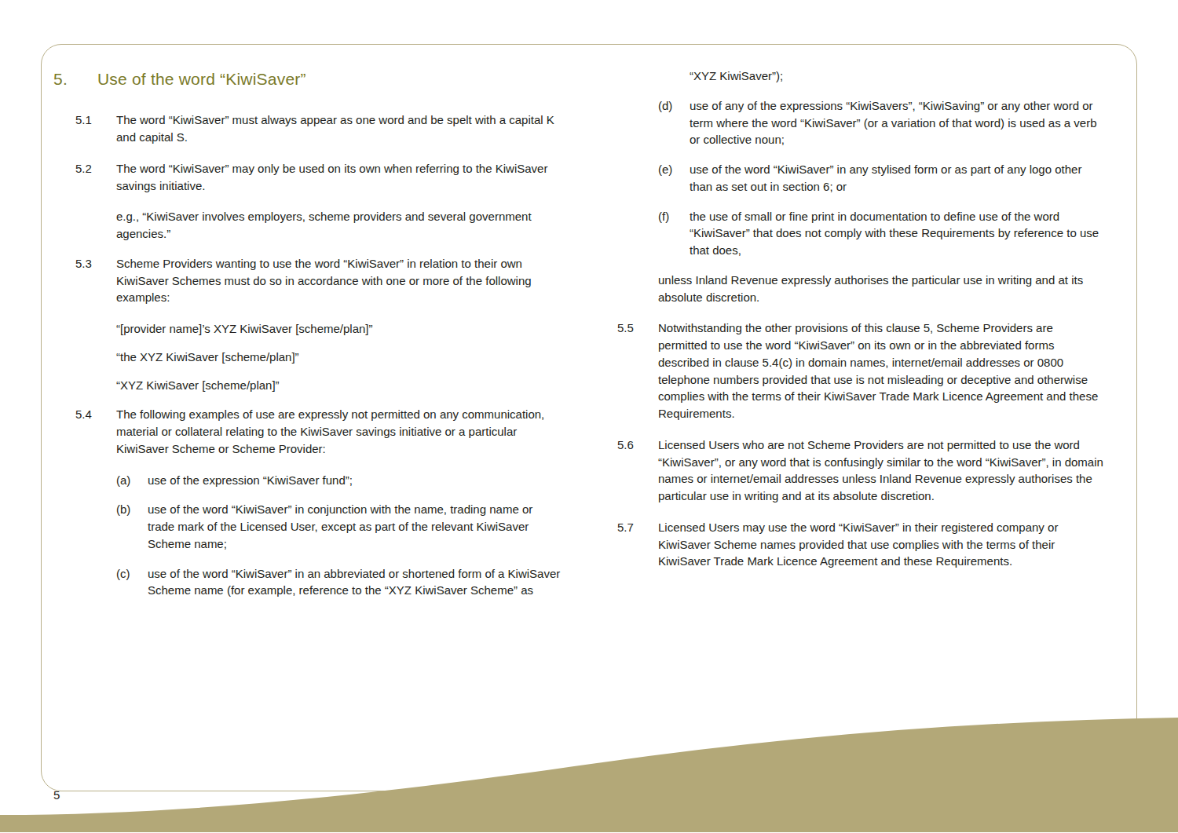5. Use of the word “KiwiSaver”
5.1 The word “KiwiSaver” must always appear as one word and be spelt with a capital K and capital S.
5.2 The word “KiwiSaver” may only be used on its own when referring to the KiwiSaver savings initiative.
e.g., “KiwiSaver involves employers, scheme providers and several government agencies.”
5.3 Scheme Providers wanting to use the word “KiwiSaver” in relation to their own KiwiSaver Schemes must do so in accordance with one or more of the following examples:
“[provider name]’s XYZ KiwiSaver [scheme/plan]”
“the XYZ KiwiSaver [scheme/plan]”
“XYZ KiwiSaver [scheme/plan]”
5.4 The following examples of use are expressly not permitted on any communication, material or collateral relating to the KiwiSaver savings initiative or a particular KiwiSaver Scheme or Scheme Provider:
(a) use of the expression “KiwiSaver fund”;
(b) use of the word “KiwiSaver” in conjunction with the name, trading name or trade mark of the Licensed User, except as part of the relevant KiwiSaver Scheme name;
(c) use of the word “KiwiSaver” in an abbreviated or shortened form of a KiwiSaver Scheme name (for example, reference to the “XYZ KiwiSaver Scheme” as “XYZ KiwiSaver”);
(d) use of any of the expressions “KiwiSavers”, “KiwiSaving” or any other word or term where the word “KiwiSaver” (or a variation of that word) is used as a verb or collective noun;
(e) use of the word “KiwiSaver” in any stylised form or as part of any logo other than as set out in section 6; or
(f) the use of small or fine print in documentation to define use of the word “KiwiSaver” that does not comply with these Requirements by reference to use that does,
unless Inland Revenue expressly authorises the particular use in writing and at its absolute discretion.
5.5 Notwithstanding the other provisions of this clause 5, Scheme Providers are permitted to use the word “KiwiSaver” on its own or in the abbreviated forms described in clause 5.4(c) in domain names, internet/email addresses or 0800 telephone numbers provided that use is not misleading or deceptive and otherwise complies with the terms of their KiwiSaver Trade Mark Licence Agreement and these Requirements.
5.6 Licensed Users who are not Scheme Providers are not permitted to use the word “KiwiSaver”, or any word that is confusingly similar to the word “KiwiSaver”, in domain names or internet/email addresses unless Inland Revenue expressly authorises the particular use in writing and at its absolute discretion.
5.7 Licensed Users may use the word “KiwiSaver” in their registered company or KiwiSaver Scheme names provided that use complies with the terms of their KiwiSaver Trade Mark Licence Agreement and these Requirements.
5